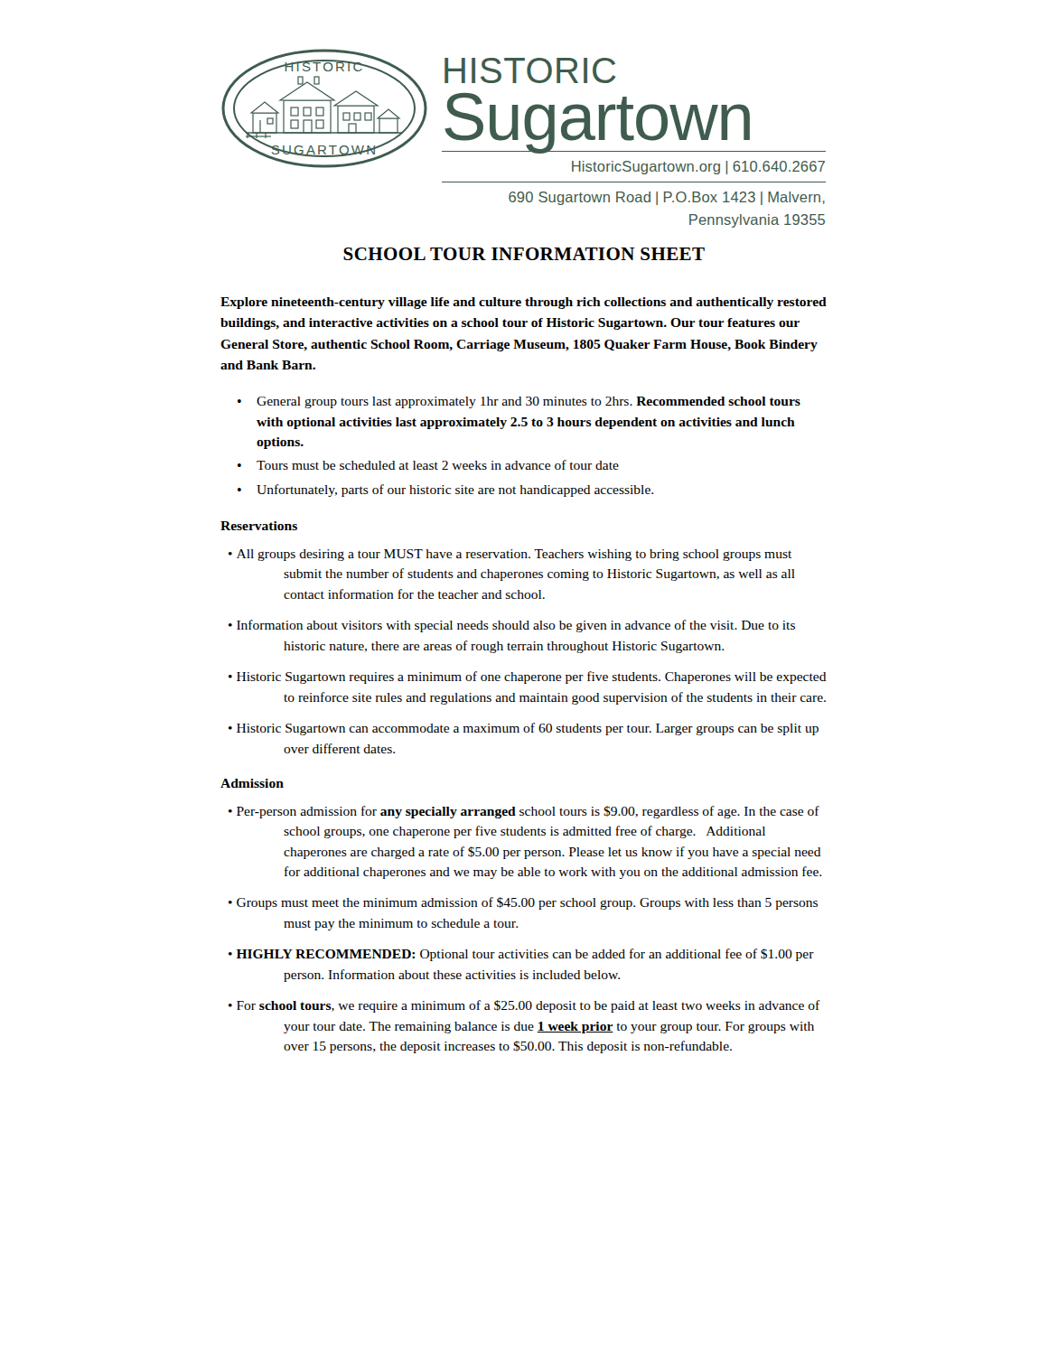Historic Sugartown oval logo HISTORIC SUGARTOWN
HISTORIC
Sugartown
HistoricSugartown.org|610.640.2667
690 Sugartown Road|P.O.Box 1423|Malvern, Pennsylvania 19355
SCHOOL TOUR INFORMATION SHEET
Explore nineteenth-century village life and culture through rich collections and authentically restored buildings, and interactive activities on a school tour of Historic Sugartown. Our tour features our General Store, authentic School Room, Carriage Museum, 1805 Quaker Farm House, Book Bindery and Bank Barn.
General group tours last approximately 1hr and 30 minutes to 2hrs. Recommended school tours with optional activities last approximately 2.5 to 3 hours dependent on activities and lunch options.
Tours must be scheduled at least 2 weeks in advance of tour date
Unfortunately, parts of our historic site are not handicapped accessible.
Reservations
•All groups desiring a tour MUST have a reservation. Teachers wishing to bring school groups must submit the number of students and chaperones coming to Historic Sugartown, as well as all contact information for the teacher and school.
•Information about visitors with special needs should also be given in advance of the visit. Due to its historic nature, there are areas of rough terrain throughout Historic Sugartown.
•Historic Sugartown requires a minimum of one chaperone per five students. Chaperones will be expected to reinforce site rules and regulations and maintain good supervision of the students in their care.
•Historic Sugartown can accommodate a maximum of 60 students per tour. Larger groups can be split up over different dates.
Admission
•Per-person admission for any specially arranged school tours is $9.00, regardless of age. In the case of school groups, one chaperone per five students is admitted free of charge. Additional chaperones are charged a rate of $5.00 per person. Please let us know if you have a special need for additional chaperones and we may be able to work with you on the additional admission fee.
•Groups must meet the minimum admission of $45.00 per school group. Groups with less than 5 persons must pay the minimum to schedule a tour.
•HIGHLY RECOMMENDED: Optional tour activities can be added for an additional fee of $1.00 per person. Information about these activities is included below.
•For school tours, we require a minimum of a $25.00 deposit to be paid at least two weeks in advance of your tour date. The remaining balance is due 1 week prior to your group tour. For groups with over 15 persons, the deposit increases to $50.00. This deposit is non-refundable.